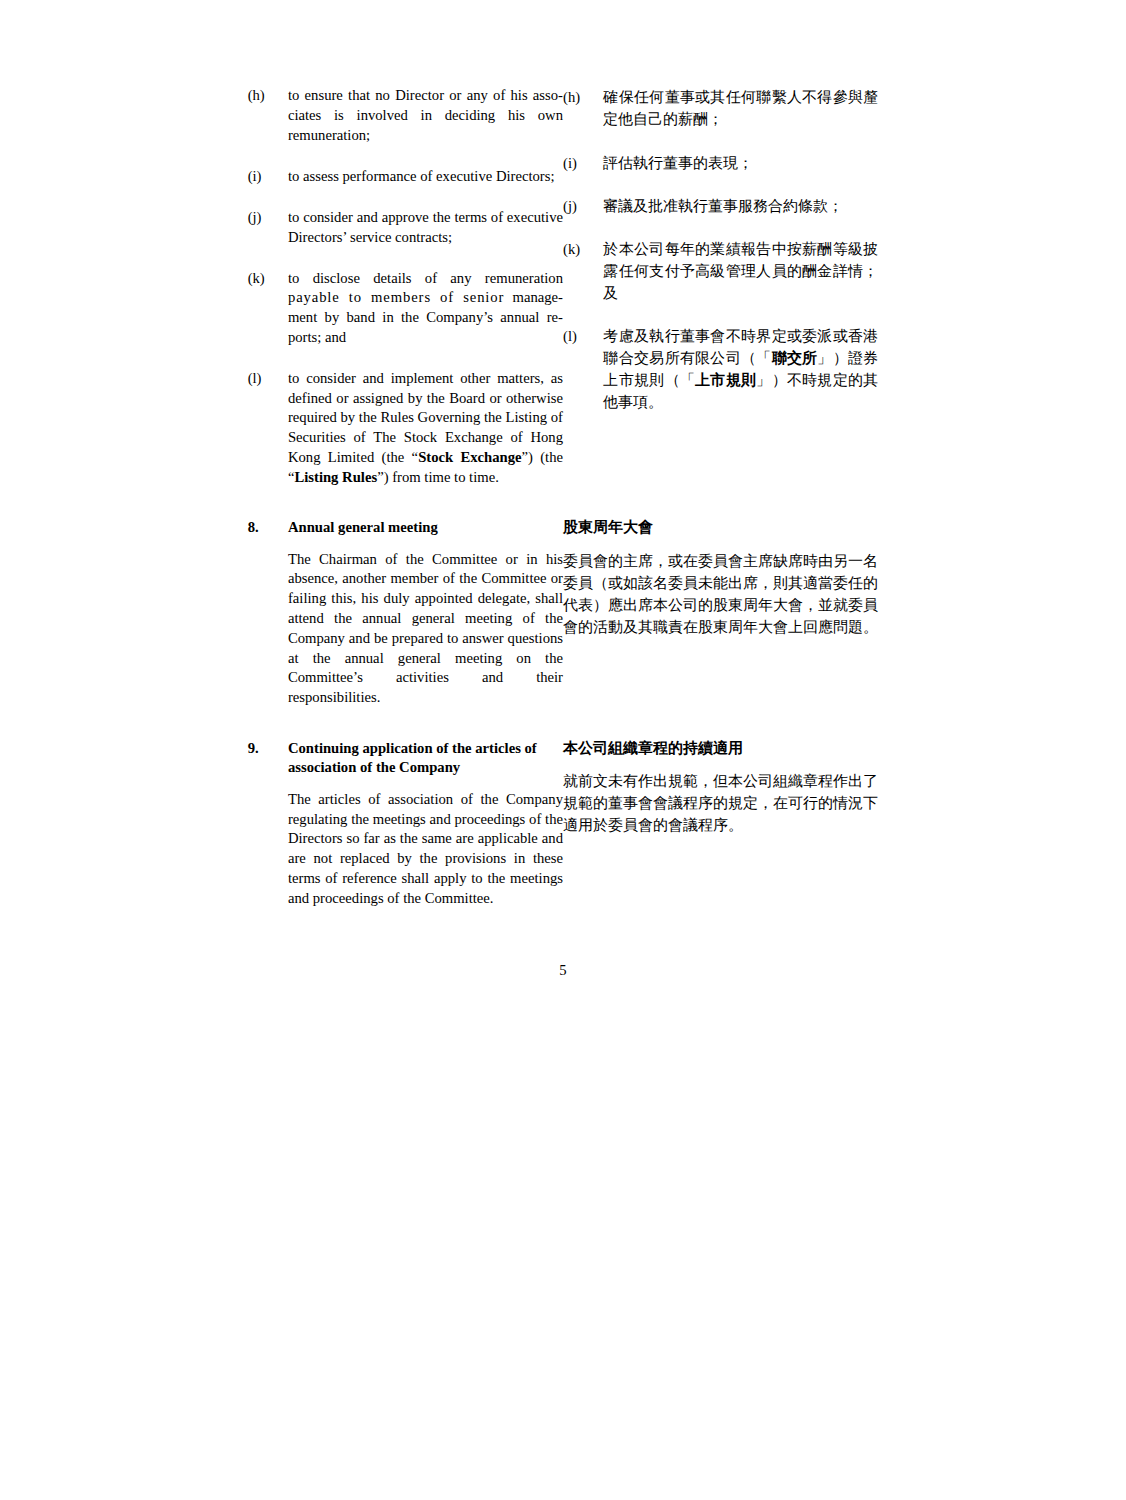| / (h) / to ensure that no Director or any of his associates is involved in deciding his own remuneration; / / (i) / to assess performance of executive Directors; / / (j) / to consider and approve the terms of executive Directors’ service contracts; / / (k) / to disclose details of any remuneration payable to members of senior management by band in the Company’s annual reports; and / / (l) / to consider and implement other matters, as defined or assigned by the Board or otherwise required by the Rules Governing the Listing of Securities of The Stock Exchange of Hong Kong Limited (the “ Stock Exchange ”) (the “ Listing Rules ”) from time to time. / | / (h) / 確保任何董事或其任何聯繫人不得參與釐定他自己的薪酬； / / (i) / 評估執行董事的表現； / / (j) / 審議及批准執行董事服務合約條款； / / (k) / 於本公司每年的業績報告中按薪酬等級披露任何支付予高級管理人員的酬金詳情；及 / / (l) / 考慮及執行董事會不時界定或委派或香港聯合交易所有限公司（「 聯交所 」）證券上市規則（「 上市規則 」）不時規定的其他事項。 / |
| / 8. / Annual general meeting / / / The Chairman of the Committee or in his absence, another member of the Committee or failing this, his duly appointed delegate, shall attend the annual general meeting of the Company and be prepared to answer questions at the annual general meeting on the Committee’s activities and their responsibilities. / | 股東周年大會 委員會的主席，或在委員會主席缺席時由另一名委員（或如該名委員未能出席，則其適當委任的代表）應出席本公司的股東周年大會，並就委員會的活動及其職責在股東周年大會上回應問題。 |
| / 9. / Continuing application of the articles of association of the Company / / / The articles of association of the Company regulating the meetings and proceedings of the Directors so far as the same are applicable and are not replaced by the provisions in these terms of reference shall apply to the meetings and proceedings of the Committee. / | 本公司組織章程的持續適用 就前文未有作出規範，但本公司組織章程作出了規範的董事會會議程序的規定，在可行的情況下適用於委員會的會議程序。 |
5